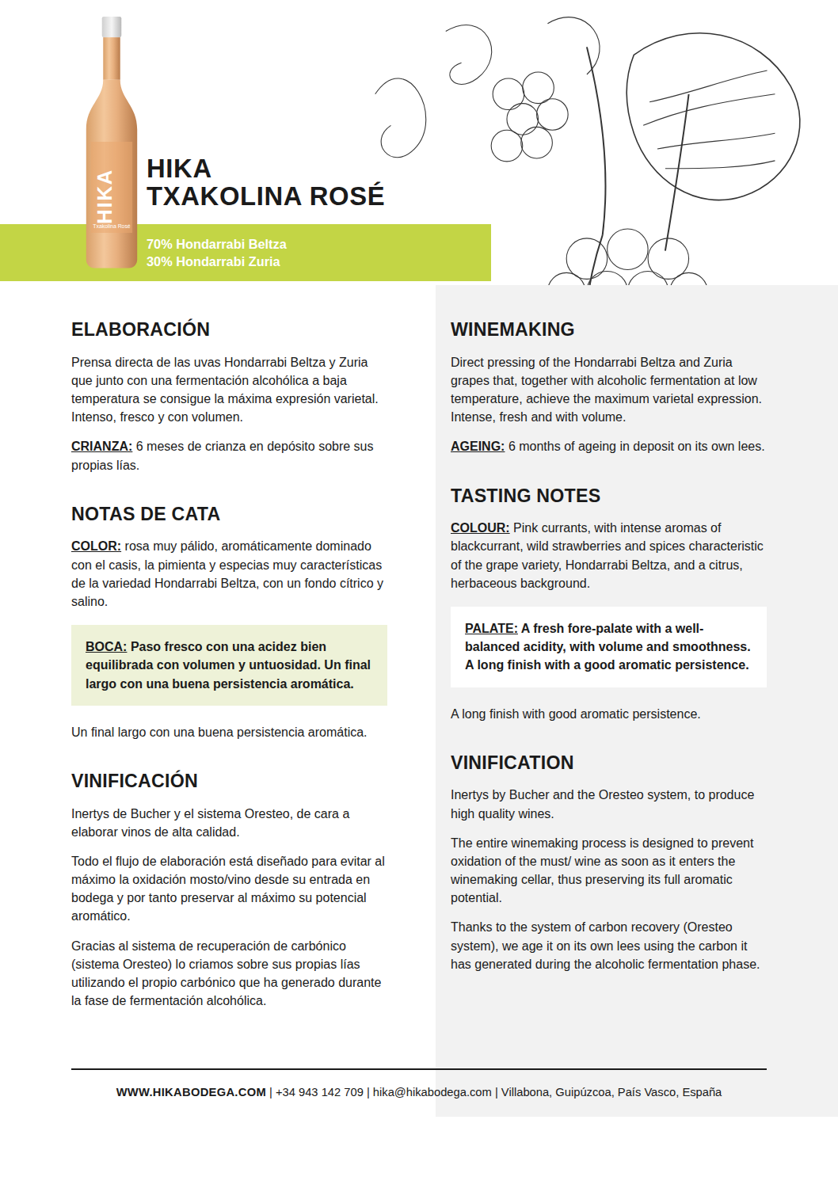HIKA Txakolina Rosé
HIKA
Txakolina Rosé
70% Hondarrabi Beltza
30% Hondarrabi Zuria
Elaboración
Prensa directa de las uvas Hondarrabi Beltza y Zuria que junto con una fermentación alcohólica a baja temperatura se consigue la máxima expresión varietal. Intenso, fresco y con volumen.
CRIANZA: 6 meses de crianza en depósito sobre sus propias lías.
Notas de cata
COLOR: rosa muy pálido, aromáticamente dominado con el casis, la pimienta y especias muy características de la variedad Hondarrabi Beltza, con un fondo cítrico y salino.
BOCA: Paso fresco con una acidez bien equilibrada con volumen y untuosidad. Un final largo con una buena persistencia aromática.
Un final largo con una buena persistencia aromática.
Vinificación
Inertys de Bucher y el sistema Oresteo, de cara a elaborar vinos de alta calidad.
Todo el flujo de elaboración está diseñado para evitar al máximo la oxidación mosto/vino desde su entrada en bodega y por tanto preservar al máximo su potencial aromático.
Gracias al sistema de recuperación de carbónico (sistema Oresteo) lo criamos sobre sus propias lías utilizando el propio carbónico que ha generado durante la fase de fermentación alcohólica.
Winemaking
Direct pressing of the Hondarrabi Beltza and Zuria grapes that, together with alcoholic fermentation at low temperature, achieve the maximum varietal expression. Intense, fresh and with volume.
AGEING: 6 months of ageing in deposit on its own lees.
Tasting notes
COLOUR: Pink currants, with intense aromas of blackcurrant, wild strawberries and spices characteristic of the grape variety, Hondarrabi Beltza, and a citrus, herbaceous background.
PALATE: A fresh fore-palate with a well-balanced acidity, with volume and smoothness. A long finish with a good aromatic persistence.
A long finish with good aromatic persistence.
Vinification
Inertys by Bucher and the Oresteo system, to produce high quality wines.
The entire winemaking process is designed to prevent oxidation of the must/ wine as soon as it enters the winemaking cellar, thus preserving its full aromatic potential.
Thanks to the system of carbon recovery (Oresteo system), we age it on its own lees using the carbon it has generated during the alcoholic fermentation phase.
WWW.HIKABODEGA.COM | +34 943 142 709 | hika@hikabodega.com | Villabona, Guipúzcoa, País Vasco, España